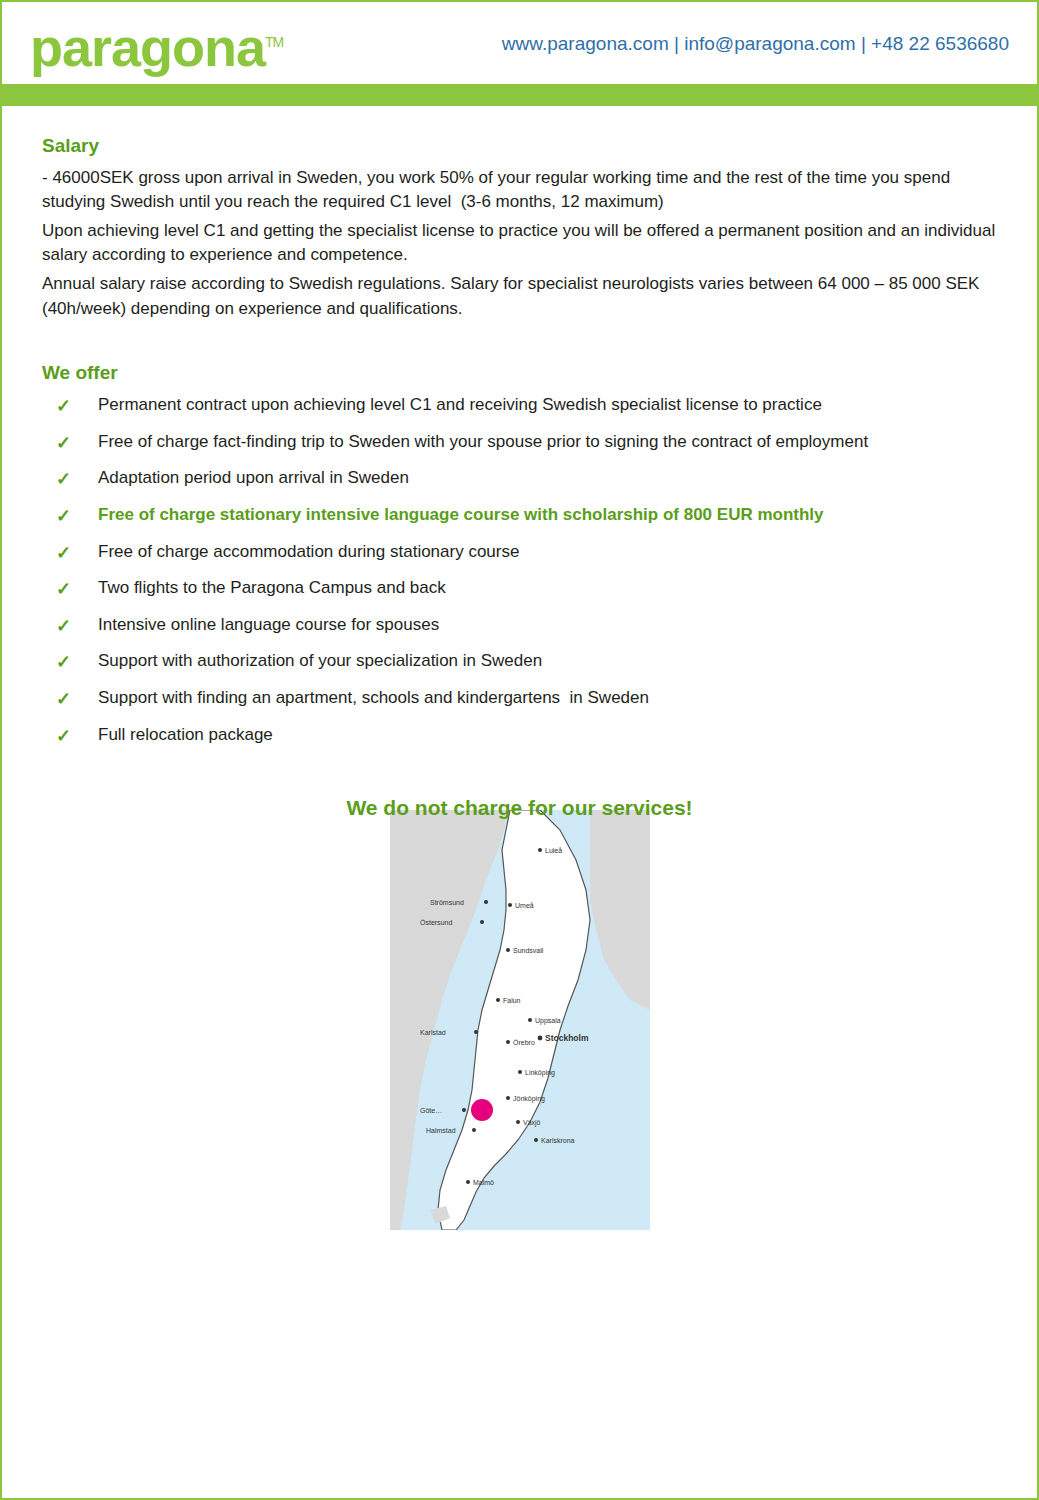paragonaTM
www.paragona.com | info@paragona.com | +48 22 6536680
Salary
- 46000SEK gross upon arrival in Sweden, you work 50% of your regular working time and the rest of the time you spend studying Swedish until you reach the required C1 level (3-6 months, 12 maximum)
Upon achieving level C1 and getting the specialist license to practice you will be offered a permanent position and an individual salary according to experience and competence.
Annual salary raise according to Swedish regulations. Salary for specialist neurologists varies between 64 000 – 85 000 SEK (40h/week) depending on experience and qualifications.
We offer
Permanent contract upon achieving level C1 and receiving Swedish specialist license to practice
Free of charge fact-finding trip to Sweden with your spouse prior to signing the contract of employment
Adaptation period upon arrival in Sweden
Free of charge stationary intensive language course with scholarship of 800 EUR monthly
Free of charge accommodation during stationary course
Two flights to the Paragona Campus and back
Intensive online language course for spouses
Support with authorization of your specialization in Sweden
Support with finding an apartment, schools and kindergartens in Sweden
Full relocation package
We do not charge for our services!
Luleå Umeå Strömsund Östersund Sundsvall Falun Uppsala Karlstad Örebro Stockholm Linköping Jönköping Växjö Karlskrona Göte… Halmstad Malmö